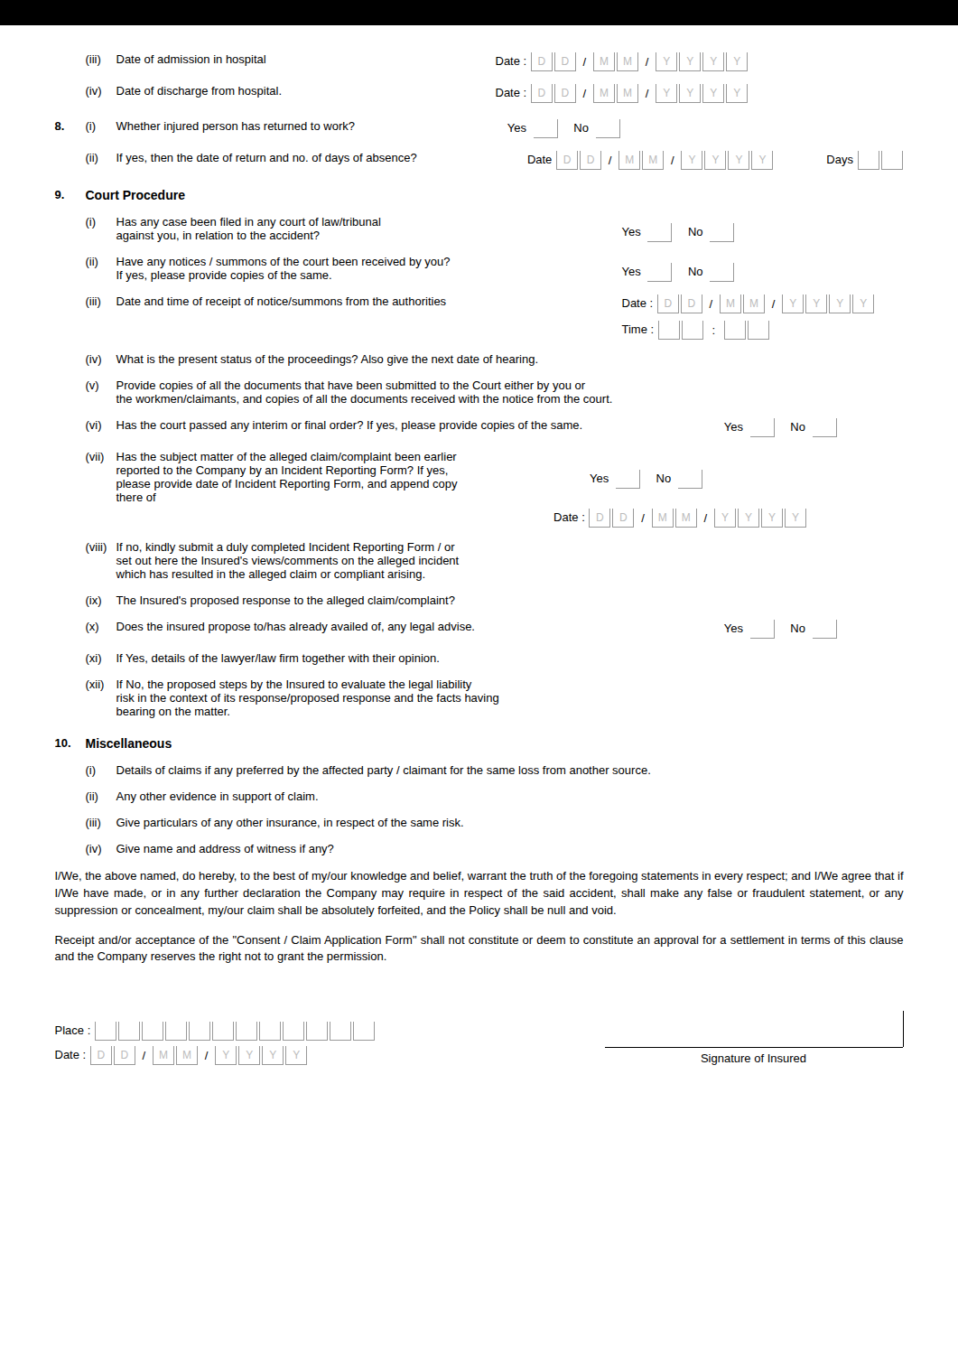(iii)
Date of admission in hospital
Date : DD / MM / YYYY
(iv)
Date of discharge from hospital.
Date : DD / MM / YYYY
8.
(i)
Whether injured person has returned to work?
Yes No
(ii)
If yes, then the date of return and no. of days of absence?
Date DD / MM / YYYY Days
9.
Court Procedure
(i)
Has any case been filed in any court of law/tribunal
against you, in relation to the accident?
Yes No
(ii)
Have any notices / summons of the court been received by you?
If yes, please provide copies of the same.
Yes No
(iii)
Date and time of receipt of notice/summons from the authorities
Date : DD / MM / YYYY
Time : :
(iv)
What is the present status of the proceedings? Also give the next date of hearing.
(v)
Provide copies of all the documents that have been submitted to the Court either by you or
the workmen/claimants, and copies of all the documents received with the notice from the court.
(vi)
Has the court passed any interim or final order? If yes, please provide copies of the same.
Yes No
(vii)
Has the subject matter of the alleged claim/complaint been earlier
reported to the Company by an Incident Reporting Form? If yes,
please provide date of Incident Reporting Form, and append copy
there of
Yes No
Date : DD / MM / YYYY
(viii)
If no, kindly submit a duly completed Incident Reporting Form / or
set out here the Insured's views/comments on the alleged incident
which has resulted in the alleged claim or compliant arising.
(ix)
The Insured's proposed response to the alleged claim/complaint?
(x)
Does the insured propose to/has already availed of, any legal advise.
Yes No
(xi)
If Yes, details of the lawyer/law firm together with their opinion.
(xii)
If No, the proposed steps by the Insured to evaluate the legal liability
risk in the context of its response/proposed response and the facts having
bearing on the matter.
10.
Miscellaneous
(i)
Details of claims if any preferred by the affected party / claimant for the same loss from another source.
(ii)
Any other evidence in support of claim.
(iii)
Give particulars of any other insurance, in respect of the same risk.
(iv)
Give name and address of witness if any?
I/We, the above named, do hereby, to the best of my/our knowledge and belief, warrant the truth of the foregoing statements in every respect; and I/We agree that if I/We have made, or in any further declaration the Company may require in respect of the said accident, shall make any false or fraudulent statement, or any suppression or concealment, my/our claim shall be absolutely forfeited, and the Policy shall be null and void.
Receipt and/or acceptance of the "Consent / Claim Application Form" shall not constitute or deem to constitute an approval for a settlement in terms of this clause and the Company reserves the right not to grant the permission.
Place :
Date : DD / MM / YYYY
Signature of Insured